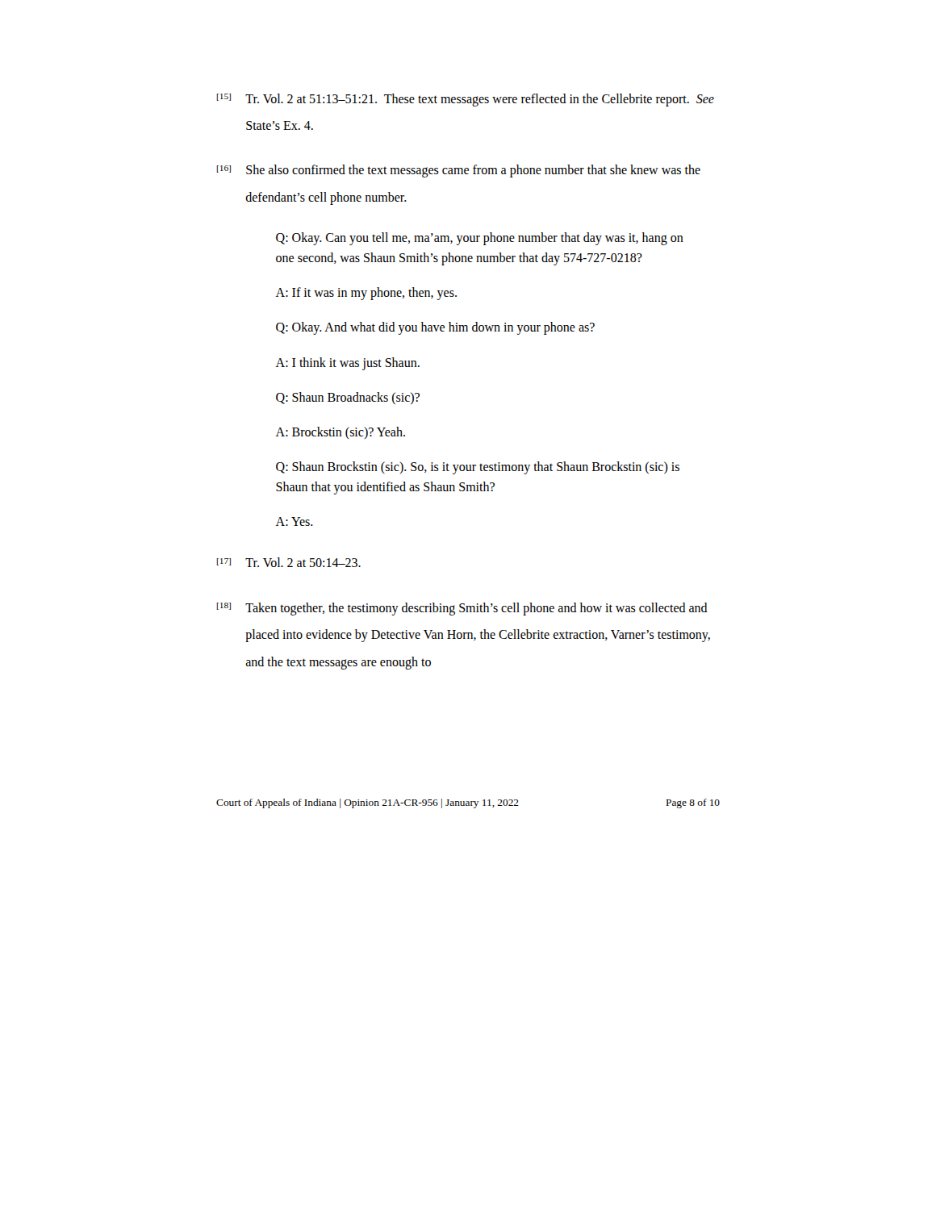[15]
Tr. Vol. 2 at 51:13–51:21. These text messages were reflected in the Cellebrite report. See State’s Ex. 4.
[16]
She also confirmed the text messages came from a phone number that she knew was the defendant’s cell phone number.
Q: Okay. Can you tell me, ma’am, your phone number that day was it, hang on one second, was Shaun Smith’s phone number that day 574-727-0218?
A: If it was in my phone, then, yes.
Q: Okay. And what did you have him down in your phone as?
A: I think it was just Shaun.
Q: Shaun Broadnacks (sic)?
A: Brockstin (sic)? Yeah.
Q: Shaun Brockstin (sic). So, is it your testimony that Shaun Brockstin (sic) is Shaun that you identified as Shaun Smith?
A: Yes.
[17]
Tr. Vol. 2 at 50:14–23.
[18]
Taken together, the testimony describing Smith’s cell phone and how it was collected and placed into evidence by Detective Van Horn, the Cellebrite extraction, Varner’s testimony, and the text messages are enough to
Court of Appeals of Indiana | Opinion 21A-CR-956 | January 11, 2022 Page 8 of 10